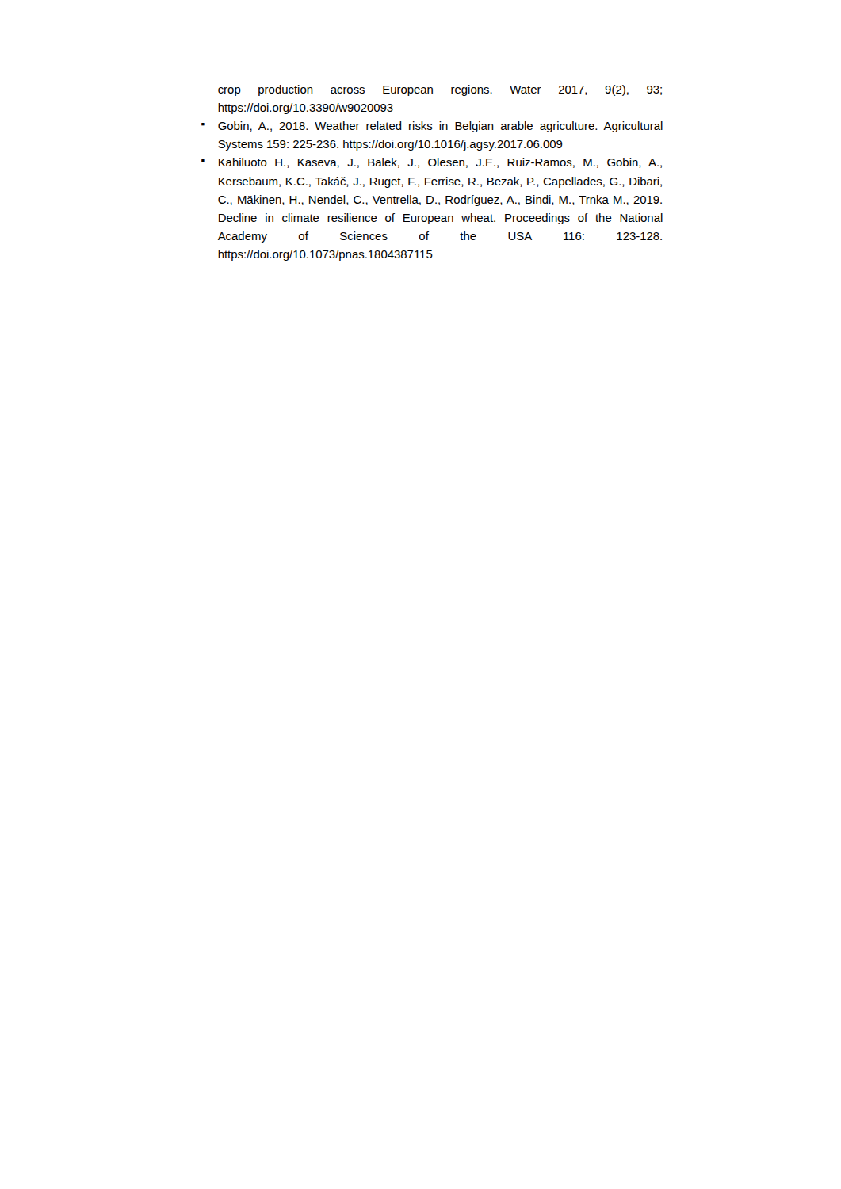crop production across European regions. Water 2017, 9(2), 93; https://doi.org/10.3390/w9020093
Gobin, A., 2018. Weather related risks in Belgian arable agriculture. Agricultural Systems 159: 225-236. https://doi.org/10.1016/j.agsy.2017.06.009
Kahiluoto H., Kaseva, J., Balek, J., Olesen, J.E., Ruiz-Ramos, M., Gobin, A., Kersebaum, K.C., Takáč, J., Ruget, F., Ferrise, R., Bezak, P., Capellades, G., Dibari, C., Mäkinen, H., Nendel, C., Ventrella, D., Rodríguez, A., Bindi, M., Trnka M., 2019. Decline in climate resilience of European wheat. Proceedings of the National Academy of Sciences of the USA 116: 123-128. https://doi.org/10.1073/pnas.1804387115